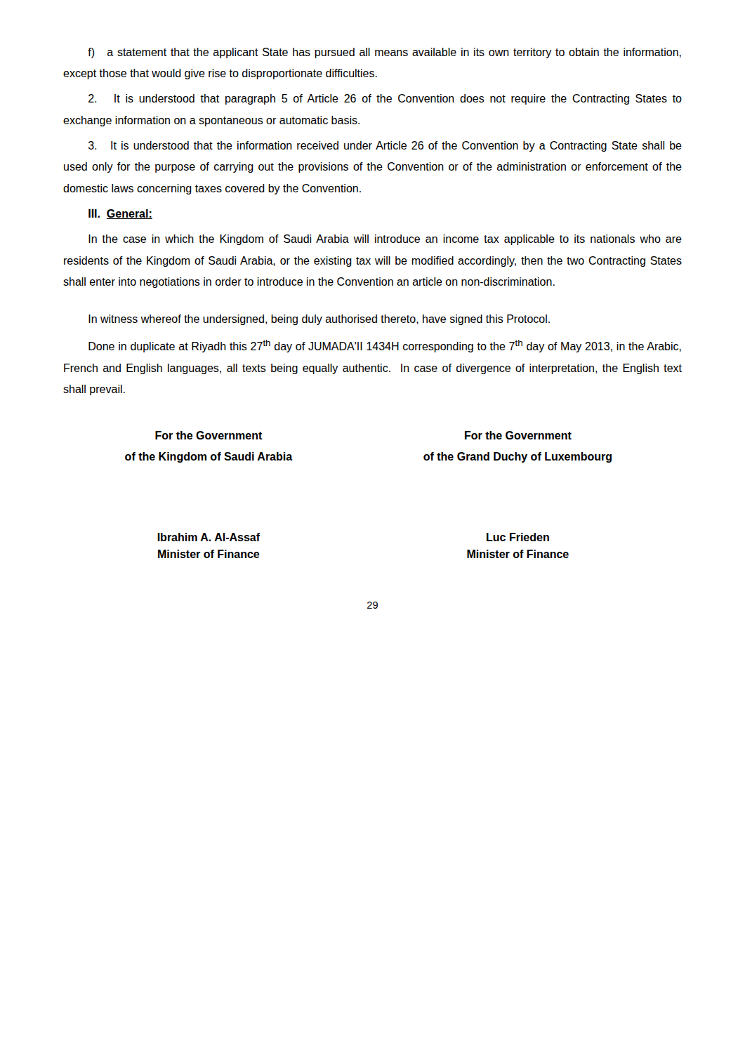f) a statement that the applicant State has pursued all means available in its own territory to obtain the information, except those that would give rise to disproportionate difficulties.
2. It is understood that paragraph 5 of Article 26 of the Convention does not require the Contracting States to exchange information on a spontaneous or automatic basis.
3. It is understood that the information received under Article 26 of the Convention by a Contracting State shall be used only for the purpose of carrying out the provisions of the Convention or of the administration or enforcement of the domestic laws concerning taxes covered by the Convention.
III. General:
In the case in which the Kingdom of Saudi Arabia will introduce an income tax applicable to its nationals who are residents of the Kingdom of Saudi Arabia, or the existing tax will be modified accordingly, then the two Contracting States shall enter into negotiations in order to introduce in the Convention an article on non-discrimination.
In witness whereof the undersigned, being duly authorised thereto, have signed this Protocol.
Done in duplicate at Riyadh this 27th day of JUMADA'II 1434H corresponding to the 7th day of May 2013, in the Arabic, French and English languages, all texts being equally authentic. In case of divergence of interpretation, the English text shall prevail.
| For the Government of the Kingdom of Saudi Arabia | For the Government of the Grand Duchy of Luxembourg |
| Ibrahim A. Al-Assaf Minister of Finance | Luc Frieden Minister of Finance |
29